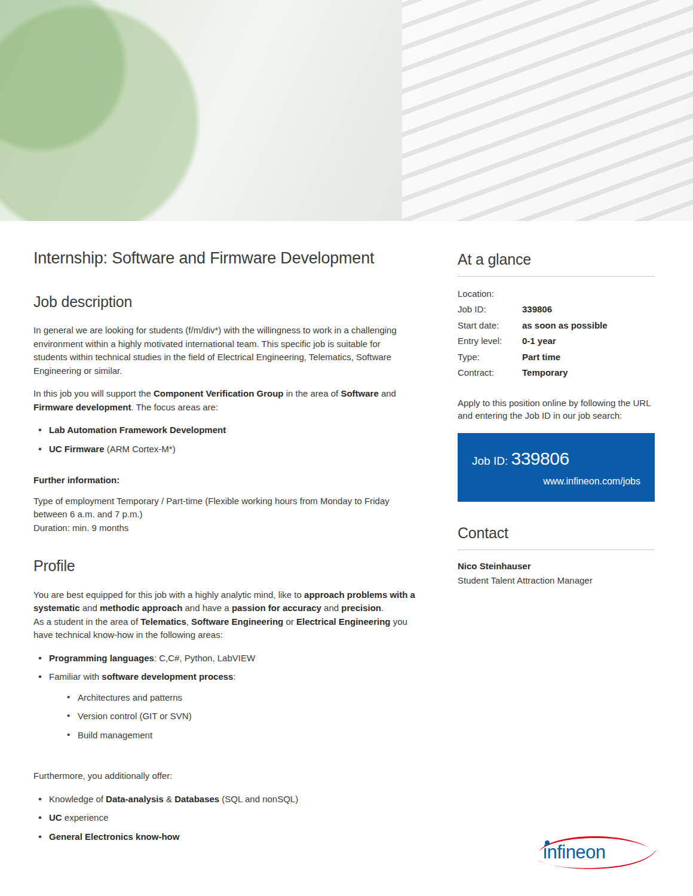Internship: Software and Firmware Development
Job description
In general we are looking for students (f/m/div*) with the willingness to work in a challenging environment within a highly motivated international team. This specific job is suitable for students within technical studies in the field of Electrical Engineering, Telematics, Software Engineering or similar.
In this job you will support the Component Verification Group in the area of Software and Firmware development. The focus areas are:
Lab Automation Framework Development
UC Firmware (ARM Cortex-M*)
Further information:
Type of employment Temporary / Part-time (Flexible working hours from Monday to Friday between 6 a.m. and 7 p.m.)
Duration: min. 9 months
Profile
You are best equipped for this job with a highly analytic mind, like to approach problems with a systematic and methodic approach and have a passion for accuracy and precision.
As a student in the area of Telematics, Software Engineering or Electrical Engineering you have technical know-how in the following areas:
Programming languages: C,C#, Python, LabVIEW
Familiar with software development process:
Architectures and patterns
Version control (GIT or SVN)
Build management
Furthermore, you additionally offer:
Knowledge of Data-analysis & Databases (SQL and nonSQL)
UC experience
General Electronics know-how
At a glance
| Location: | |
| Job ID: | 339806 |
| Start date: | as soon as possible |
| Entry level: | 0-1 year |
| Type: | Part time |
| Contract: | Temporary |
Apply to this position online by following the URL and entering the Job ID in our job search:
Job ID: 339806
www.infineon.com/jobs
Contact
Nico Steinhauser
Student Talent Attraction Manager
Infineon infineon